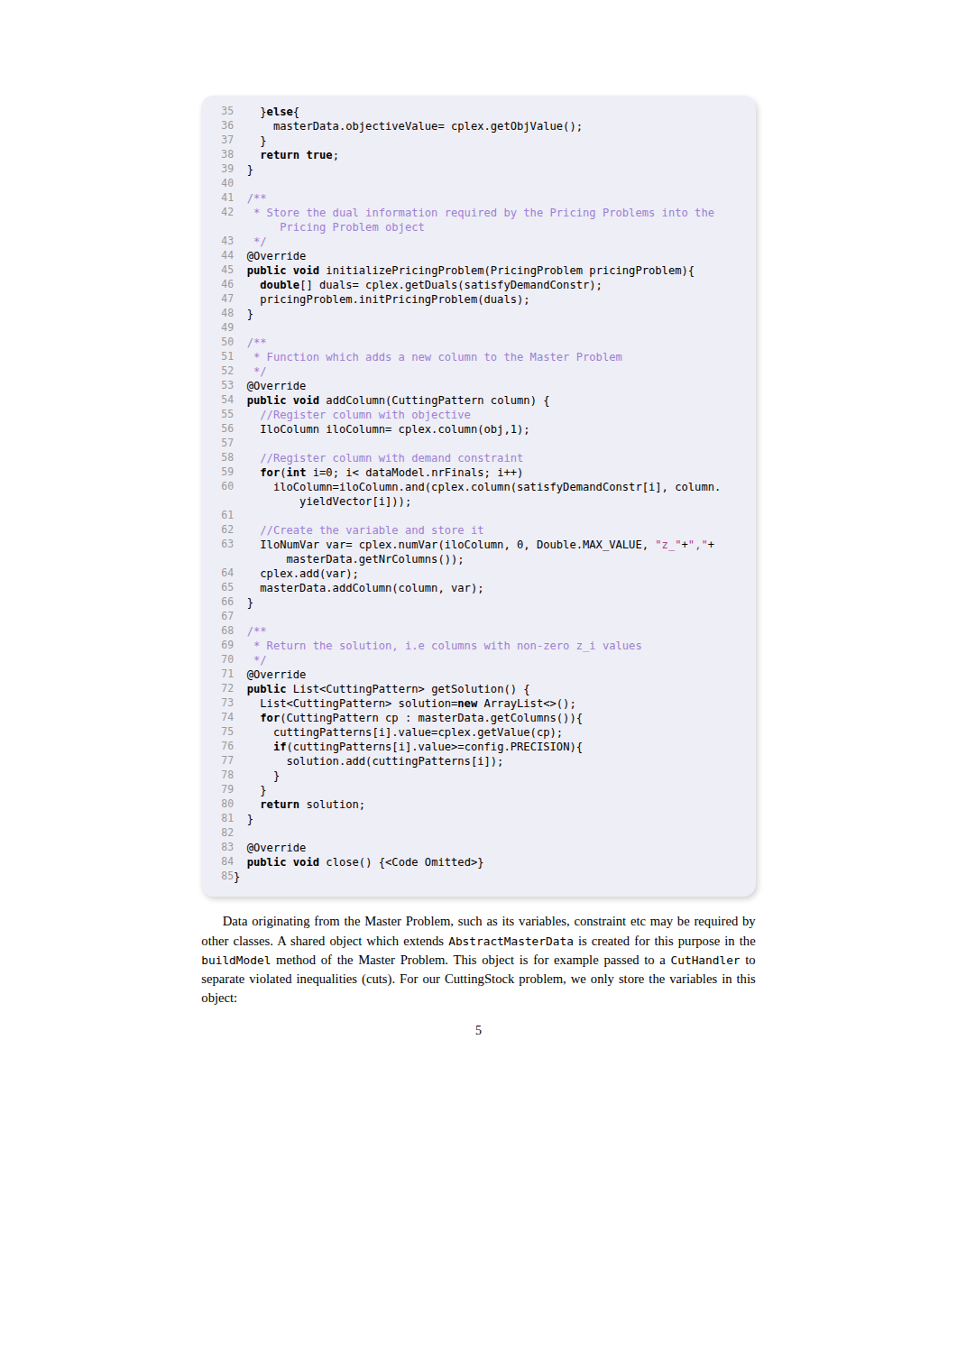| 35 | } else { |
| 36 | masterData.objectiveValue= cplex.getObjValue(); |
| 37 | } |
| 38 | return true ; |
| 39 | } |
| 40 | |
| 41 | /** |
| 42 | * Store the dual information required by the Pricing Problems into the |
| | Pricing Problem object |
| 43 | */ |
| 44 | @Override |
| 45 | public void initializePricingProblem(PricingProblem pricingProblem){ |
| 46 | double [] duals= cplex.getDuals(satisfyDemandConstr); |
| 47 | pricingProblem.initPricingProblem(duals); |
| 48 | } |
| 49 | |
| 50 | /** |
| 51 | * Function which adds a new column to the Master Problem |
| 52 | */ |
| 53 | @Override |
| 54 | public void addColumn(CuttingPattern column) { |
| 55 | //Register column with objective |
| 56 | IloColumn iloColumn= cplex.column(obj,1); |
| 57 | |
| 58 | //Register column with demand constraint |
| 59 | for ( int i=0; i< dataModel.nrFinals; i++) |
| 60 | iloColumn=iloColumn.and(cplex.column(satisfyDemandConstr[i], column. |
| | yieldVector[i])); |
| 61 | |
| 62 | //Create the variable and store it |
| 63 | IloNumVar var= cplex.numVar(iloColumn, 0, Double.MAX_VALUE, "z_" + "," + |
| | masterData.getNrColumns()); |
| 64 | cplex.add(var); |
| 65 | masterData.addColumn(column, var); |
| 66 | } |
| 67 | |
| 68 | /** |
| 69 | * Return the solution, i.e columns with non-zero z_i values |
| 70 | */ |
| 71 | @Override |
| 72 | public List<CuttingPattern> getSolution() { |
| 73 | List<CuttingPattern> solution= new ArrayList<>(); |
| 74 | for (CuttingPattern cp : masterData.getColumns()){ |
| 75 | cuttingPatterns[i].value=cplex.getValue(cp); |
| 76 | if (cuttingPatterns[i].value>=config.PRECISION){ |
| 77 | solution.add(cuttingPatterns[i]); |
| 78 | } |
| 79 | } |
| 80 | return solution; |
| 81 | } |
| 82 | |
| 83 | @Override |
| 84 | public void close() {<Code Omitted>} |
| 85 | } |
Data originating from the Master Problem, such as its variables, constraint etc may be required by other classes. A shared object which extends AbstractMasterData is created for this purpose in the buildModel method of the Master Problem. This object is for example passed to a CutHandler to separate violated inequalities (cuts). For our CuttingStock problem, we only store the variables in this object:
5